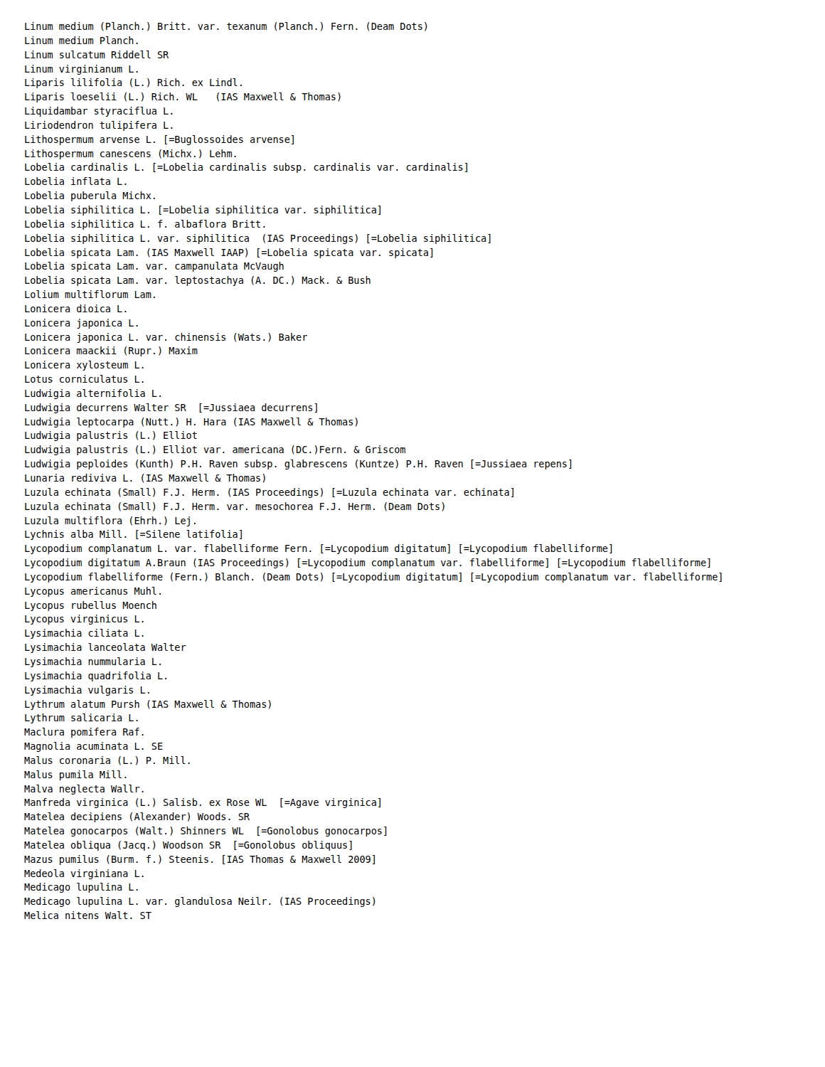Linum medium (Planch.) Britt. var. texanum (Planch.) Fern. (Deam Dots)
Linum medium Planch.
Linum sulcatum Riddell SR
Linum virginianum L.
Liparis lilifolia (L.) Rich. ex Lindl.
Liparis loeselii (L.) Rich. WL   (IAS Maxwell & Thomas)
Liquidambar styraciflua L.
Liriodendron tulipifera L.
Lithospermum arvense L. [=Buglossoides arvense]
Lithospermum canescens (Michx.) Lehm.
Lobelia cardinalis L. [=Lobelia cardinalis subsp. cardinalis var. cardinalis]
Lobelia inflata L.
Lobelia puberula Michx.
Lobelia siphilitica L. [=Lobelia siphilitica var. siphilitica]
Lobelia siphilitica L. f. albaflora Britt.
Lobelia siphilitica L. var. siphilitica  (IAS Proceedings) [=Lobelia siphilitica]
Lobelia spicata Lam. (IAS Maxwell IAAP) [=Lobelia spicata var. spicata]
Lobelia spicata Lam. var. campanulata McVaugh
Lobelia spicata Lam. var. leptostachya (A. DC.) Mack. & Bush
Lolium multiflorum Lam.
Lonicera dioica L.
Lonicera japonica L.
Lonicera japonica L. var. chinensis (Wats.) Baker
Lonicera maackii (Rupr.) Maxim
Lonicera xylosteum L.
Lotus corniculatus L.
Ludwigia alternifolia L.
Ludwigia decurrens Walter SR  [=Jussiaea decurrens]
Ludwigia leptocarpa (Nutt.) H. Hara (IAS Maxwell & Thomas)
Ludwigia palustris (L.) Elliot
Ludwigia palustris (L.) Elliot var. americana (DC.)Fern. & Griscom
Ludwigia peploides (Kunth) P.H. Raven subsp. glabrescens (Kuntze) P.H. Raven [=Jussiaea repens]
Lunaria rediviva L. (IAS Maxwell & Thomas)
Luzula echinata (Small) F.J. Herm. (IAS Proceedings) [=Luzula echinata var. echinata]
Luzula echinata (Small) F.J. Herm. var. mesochorea F.J. Herm. (Deam Dots)
Luzula multiflora (Ehrh.) Lej.
Lychnis alba Mill. [=Silene latifolia]
Lycopodium complanatum L. var. flabelliforme Fern. [=Lycopodium digitatum] [=Lycopodium flabelliforme]
Lycopodium digitatum A.Braun (IAS Proceedings) [=Lycopodium complanatum var. flabelliforme] [=Lycopodium flabelliforme]
Lycopodium flabelliforme (Fern.) Blanch. (Deam Dots) [=Lycopodium digitatum] [=Lycopodium complanatum var. flabelliforme]
Lycopus americanus Muhl.
Lycopus rubellus Moench
Lycopus virginicus L.
Lysimachia ciliata L.
Lysimachia lanceolata Walter
Lysimachia nummularia L.
Lysimachia quadrifolia L.
Lysimachia vulgaris L.
Lythrum alatum Pursh (IAS Maxwell & Thomas)
Lythrum salicaria L.
Maclura pomifera Raf.
Magnolia acuminata L. SE
Malus coronaria (L.) P. Mill.
Malus pumila Mill.
Malva neglecta Wallr.
Manfreda virginica (L.) Salisb. ex Rose WL  [=Agave virginica]
Matelea decipiens (Alexander) Woods. SR
Matelea gonocarpos (Walt.) Shinners WL  [=Gonolobus gonocarpos]
Matelea obliqua (Jacq.) Woodson SR  [=Gonolobus obliquus]
Mazus pumilus (Burm. f.) Steenis. [IAS Thomas & Maxwell 2009]
Medeola virginiana L.
Medicago lupulina L.
Medicago lupulina L. var. glandulosa Neilr. (IAS Proceedings)
Melica nitens Walt. ST